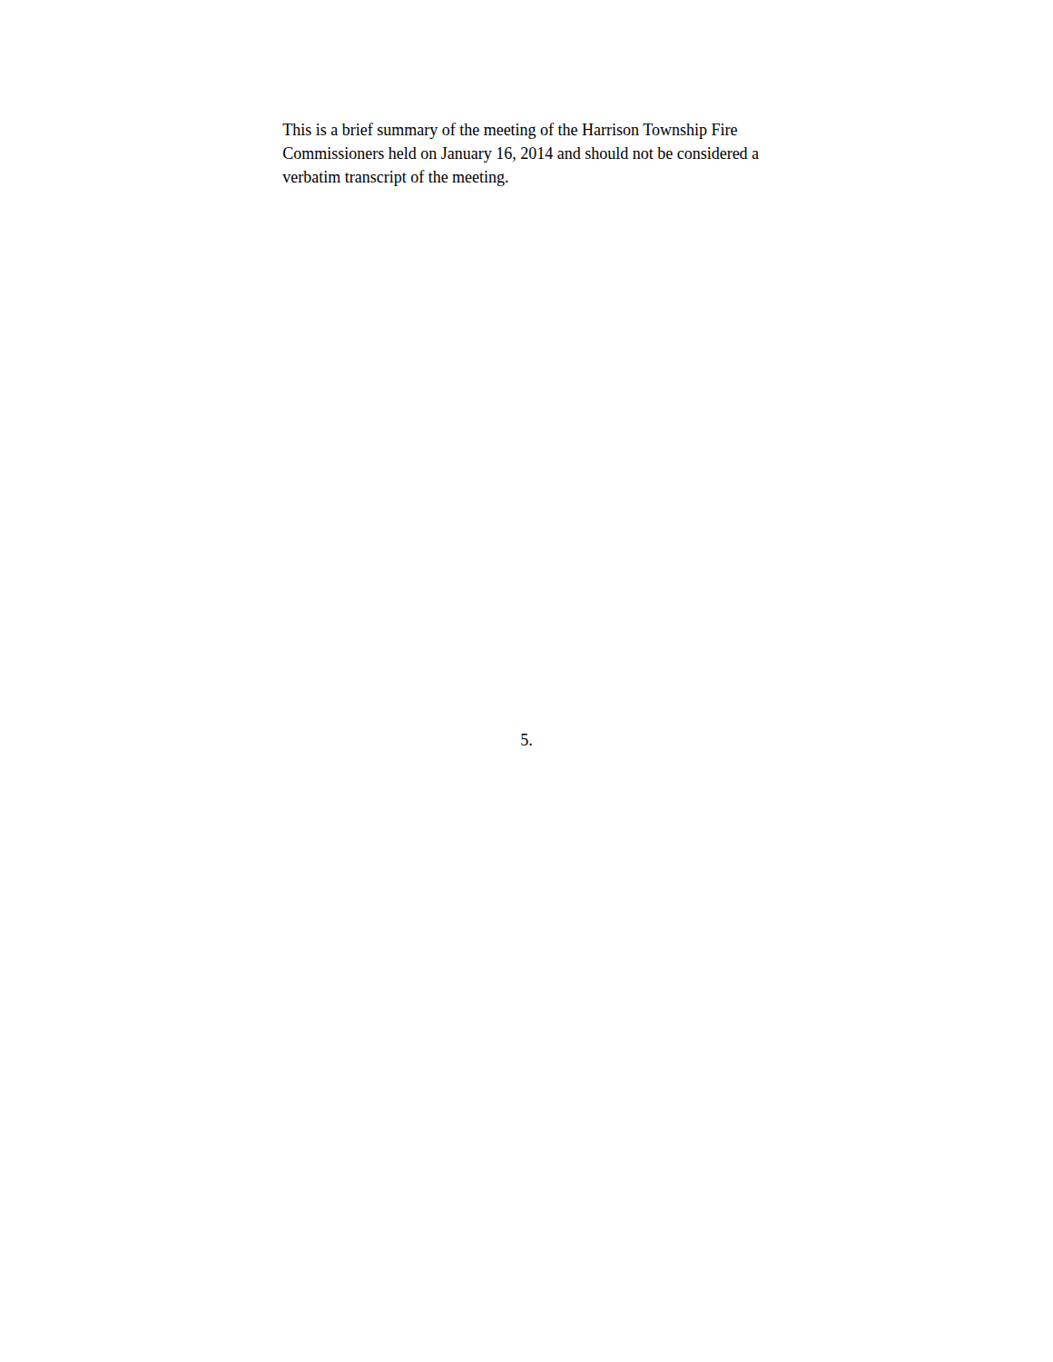This is a brief summary of the meeting of the Harrison Township Fire Commissioners held on January 16, 2014 and should not be considered a verbatim transcript of the meeting.
5.